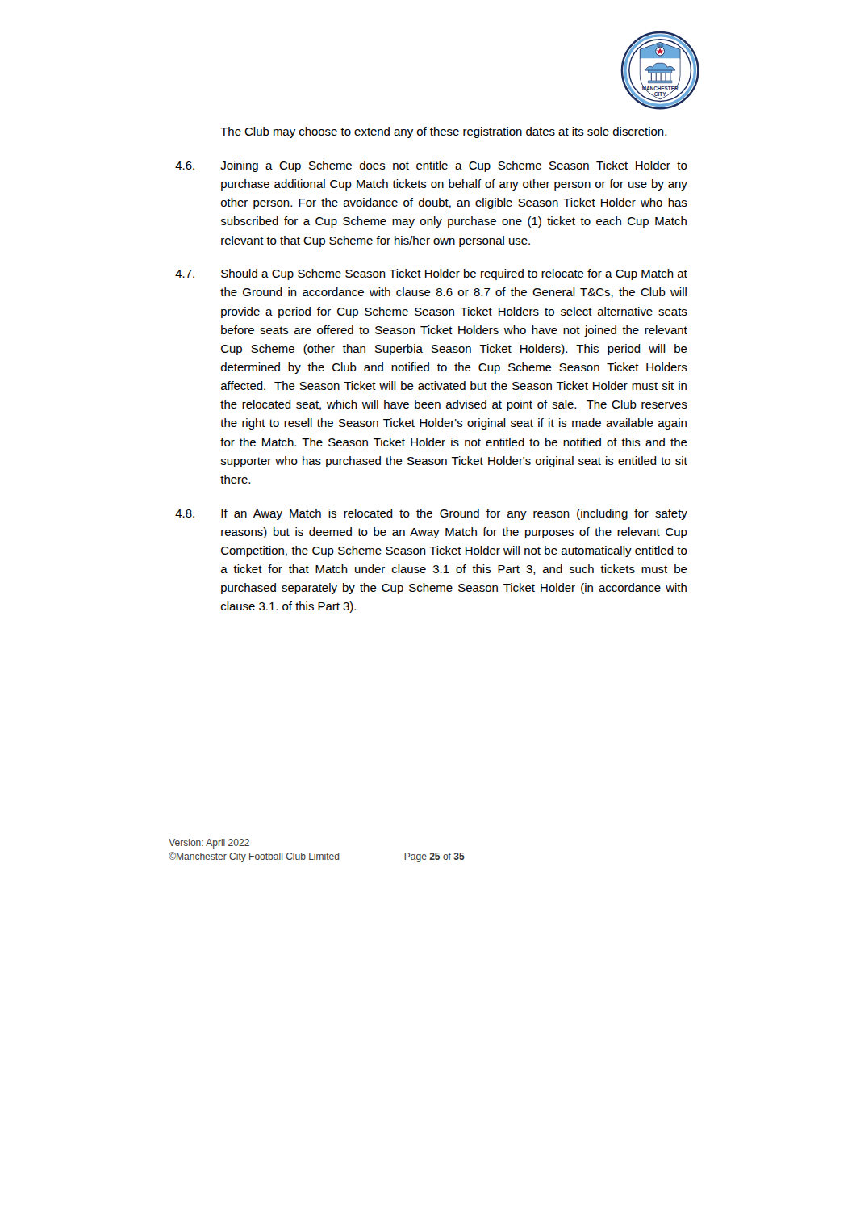MANCHESTER CITY 1894
The Club may choose to extend any of these registration dates at its sole discretion.
4.6.
Joining a Cup Scheme does not entitle a Cup Scheme Season Ticket Holder to purchase additional Cup Match tickets on behalf of any other person or for use by any other person. For the avoidance of doubt, an eligible Season Ticket Holder who has subscribed for a Cup Scheme may only purchase one (1) ticket to each Cup Match relevant to that Cup Scheme for his/her own personal use.
4.7.
Should a Cup Scheme Season Ticket Holder be required to relocate for a Cup Match at the Ground in accordance with clause 8.6 or 8.7 of the General T&Cs, the Club will provide a period for Cup Scheme Season Ticket Holders to select alternative seats before seats are offered to Season Ticket Holders who have not joined the relevant Cup Scheme (other than Superbia Season Ticket Holders). This period will be determined by the Club and notified to the Cup Scheme Season Ticket Holders affected. The Season Ticket will be activated but the Season Ticket Holder must sit in the relocated seat, which will have been advised at point of sale. The Club reserves the right to resell the Season Ticket Holder's original seat if it is made available again for the Match. The Season Ticket Holder is not entitled to be notified of this and the supporter who has purchased the Season Ticket Holder's original seat is entitled to sit there.
4.8.
If an Away Match is relocated to the Ground for any reason (including for safety reasons) but is deemed to be an Away Match for the purposes of the relevant Cup Competition, the Cup Scheme Season Ticket Holder will not be automatically entitled to a ticket for that Match under clause 3.1 of this Part 3, and such tickets must be purchased separately by the Cup Scheme Season Ticket Holder (in accordance with clause 3.1. of this Part 3).
Version: April 2022
©Manchester City Football Club Limited Page 25 of 35